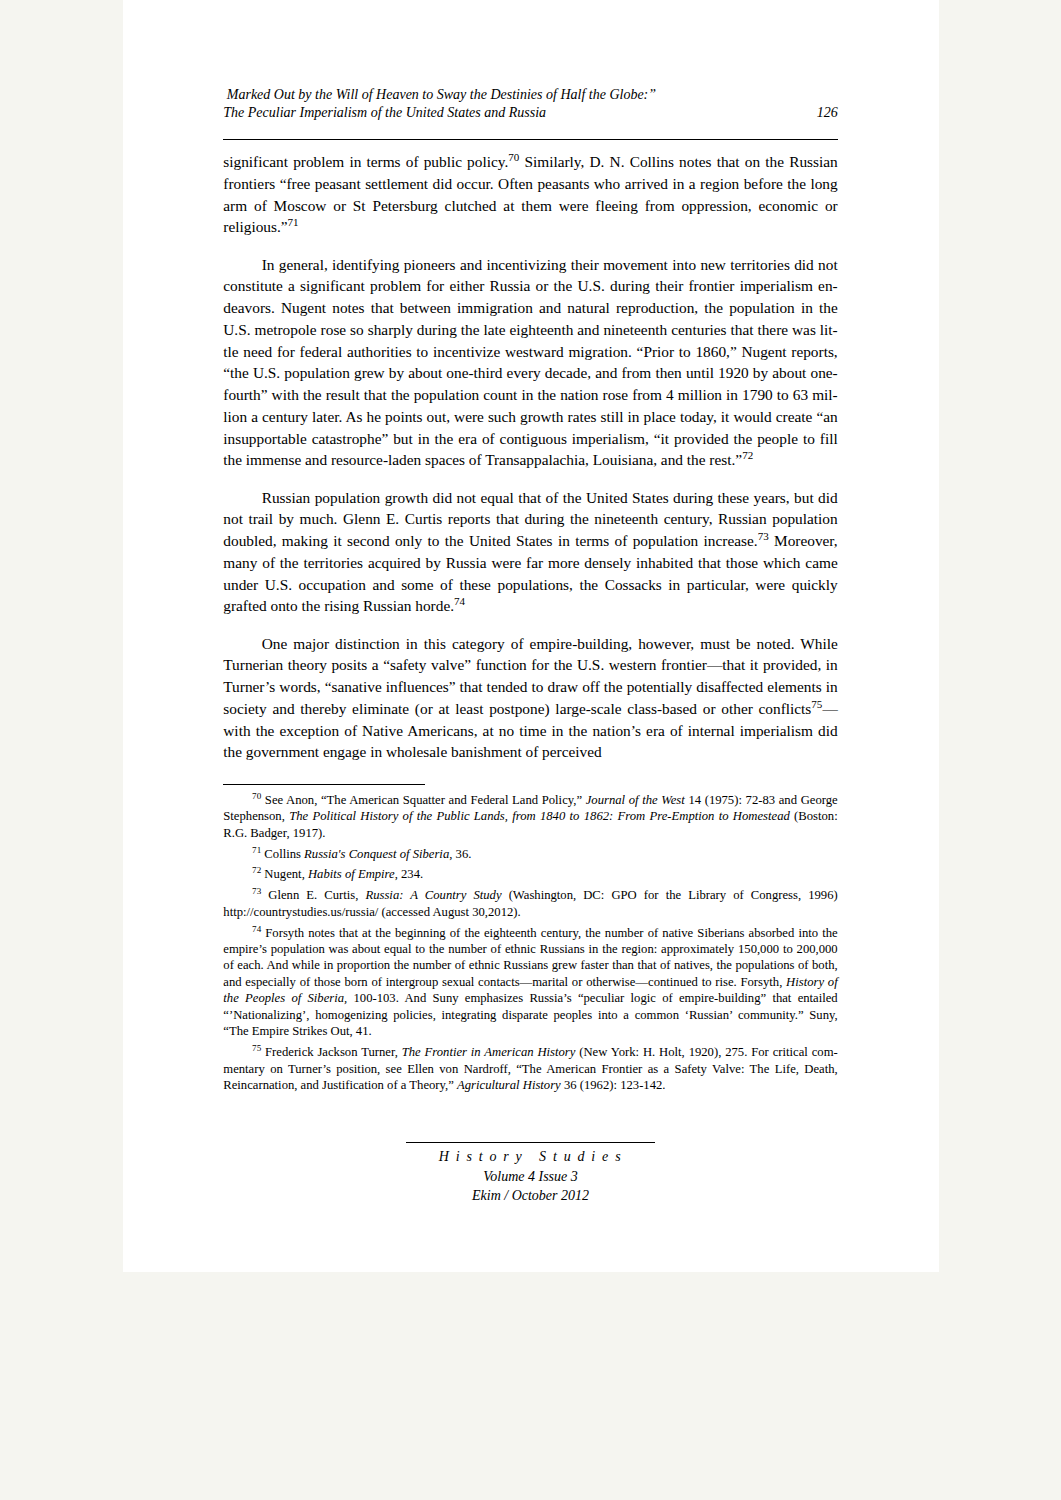Marked Out by the Will of Heaven to Sway the Destinies of Half the Globe:”
The Peculiar Imperialism of the United States and Russia 126
significant problem in terms of public policy.70 Similarly, D. N. Collins notes that on the Russian frontiers “free peasant settlement did occur. Often peasants who arrived in a region before the long arm of Moscow or St Petersburg clutched at them were fleeing from oppression, economic or religious.”71
In general, identifying pioneers and incentivizing their movement into new territories did not constitute a significant problem for either Russia or the U.S. during their frontier imperialism endeavors. Nugent notes that between immigration and natural reproduction, the population in the U.S. metropole rose so sharply during the late eighteenth and nineteenth centuries that there was little need for federal authorities to incentivize westward migration. “Prior to 1860,” Nugent reports, “the U.S. population grew by about one-third every decade, and from then until 1920 by about one-fourth” with the result that the population count in the nation rose from 4 million in 1790 to 63 million a century later. As he points out, were such growth rates still in place today, it would create “an insupportable catastrophe” but in the era of contiguous imperialism, “it provided the people to fill the immense and resource-laden spaces of Transappalachia, Louisiana, and the rest.”72
Russian population growth did not equal that of the United States during these years, but did not trail by much. Glenn E. Curtis reports that during the nineteenth century, Russian population doubled, making it second only to the United States in terms of population increase.73 Moreover, many of the territories acquired by Russia were far more densely inhabited that those which came under U.S. occupation and some of these populations, the Cossacks in particular, were quickly grafted onto the rising Russian horde.74
One major distinction in this category of empire-building, however, must be noted. While Turnerian theory posits a “safety valve” function for the U.S. western frontier—that it provided, in Turner’s words, “sanative influences” that tended to draw off the potentially disaffected elements in society and thereby eliminate (or at least postpone) large-scale class-based or other conflicts75—with the exception of Native Americans, at no time in the nation’s era of internal imperialism did the government engage in wholesale banishment of perceived
70 See Anon, “The American Squatter and Federal Land Policy,” Journal of the West 14 (1975): 72-83 and George Stephenson, The Political History of the Public Lands, from 1840 to 1862: From Pre-Emption to Homestead (Boston: R.G. Badger, 1917).
71 Collins Russia's Conquest of Siberia, 36.
72 Nugent, Habits of Empire, 234.
73 Glenn E. Curtis, Russia: A Country Study (Washington, DC: GPO for the Library of Congress, 1996) http://countrystudies.us/russia/ (accessed August 30,2012).
74 Forsyth notes that at the beginning of the eighteenth century, the number of native Siberians absorbed into the empire’s population was about equal to the number of ethnic Russians in the region: approximately 150,000 to 200,000 of each. And while in proportion the number of ethnic Russians grew faster than that of natives, the populations of both, and especially of those born of intergroup sexual contacts—marital or otherwise—continued to rise. Forsyth, History of the Peoples of Siberia, 100-103. And Suny emphasizes Russia’s “peculiar logic of empire-building” that entailed “’Nationalizing’, homogenizing policies, integrating disparate peoples into a common ‘Russian’ community.” Suny, “The Empire Strikes Out, 41.
75 Frederick Jackson Turner, The Frontier in American History (New York: H. Holt, 1920), 275. For critical commentary on Turner’s position, see Ellen von Nardroff, “The American Frontier as a Safety Valve: The Life, Death, Reincarnation, and Justification of a Theory,” Agricultural History 36 (1962): 123-142.
H i s t o r y S t u d i e s
Volume 4 Issue 3
Ekim / October 2012